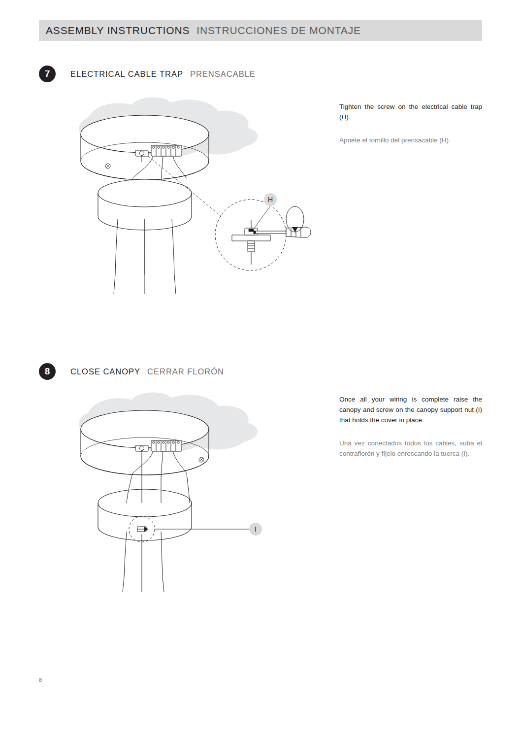Assembly InstructionsInstrucciones de Montaje
7
Electrical Cable TrapPrensacable
H
Tighten the screw on the electrical cable trap (H).
Apriete el tornillo del prensacable (H).
8
Close CanopyCerrar Florón
I
Once all your wiring is complete raise the canopy and screw on the canopy support nut (I) that holds the cover in place.
Una vez conectados todos los cables, suba el contraflorón y fíjelo enroscando la tuerca (I).
8